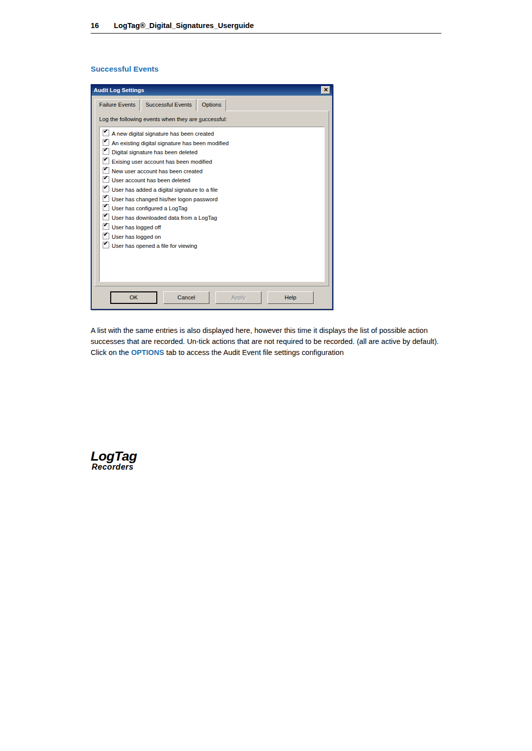16 LogTag®_Digital_Signatures_Userguide
Successful Events
Audit Log Settings ✕
Failure Events
Successful Events
Options
Log the following events when they are successful:
A new digital signature has been created
An existing digital signature has been modified
Digital signature has been deleted
Exising user account has been modified
New user account has been created
User account has been deleted
User has added a digital signature to a file
User has changed his/her logon password
User has configured a LogTag
User has downloaded data from a LogTag
User has logged off
User has logged on
User has opened a file for viewing
OK
Cancel
Apply
Help
A list with the same entries is also displayed here, however this time it displays the list of possible action successes that are recorded. Un-tick actions that are not required to be recorded. (all are active by default). Click on the OPTIONS tab to access the Audit Event file settings configuration
LogTag
Recorders